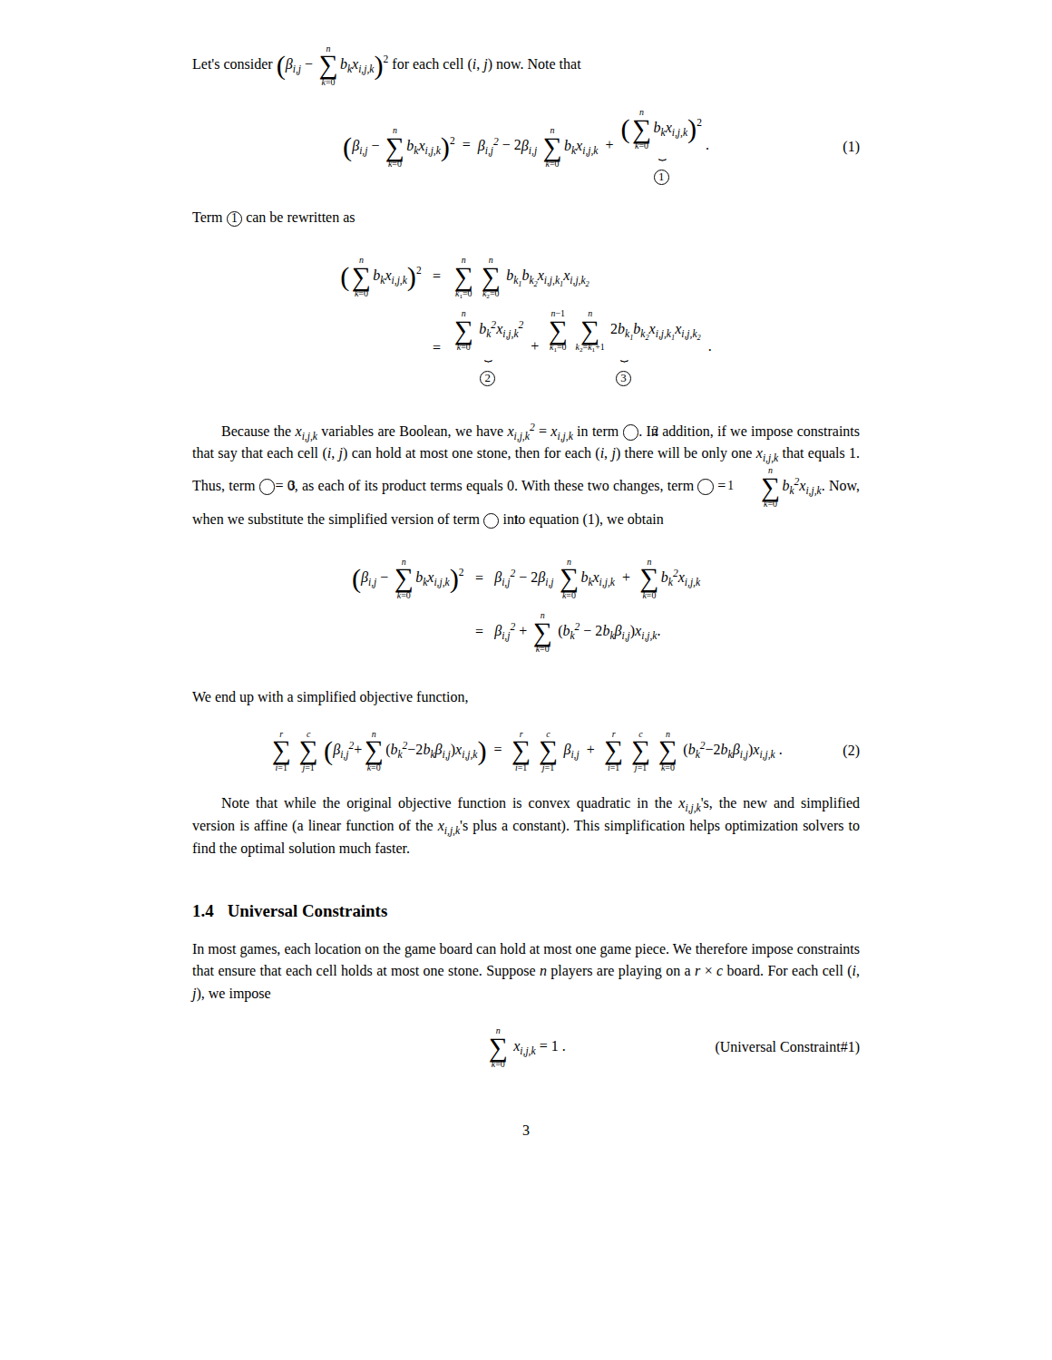Let's consider (βi,j − n∑k=0 bkxi,j,k)2 for each cell (i, j) now. Note that
(βi,j − n∑k=0 bkxi,j,k)2 = βi,j2 − 2βi,j n∑k=0 bkxi,j,k + (n∑k=0 bkxi,j,k)2 ⏟ 1 . (1)
Term 1 can be rewritten as
| ( n ∑ k =0 b k x i,j,k ) 2 | = | n ∑ k 1 =0 n ∑ k 2 =0 b k 1 b k 2 x i,j,k 1 x i,j,k 2 |
| | = | n ∑ k =0 b k 2 x i,j,k 2 ⏟ 2 + n −1 ∑ k 1 =0 n ∑ k 2 = k 1 +1 2 b k 1 b k 2 x i,j,k 1 x i,j,k 2 ⏟ 3 . |
Because the xi,j,k variables are Boolean, we have xi,j,k2 = xi,j,k in term 2. In addition, if we impose constraints that say that each cell (i, j) can hold at most one stone, then for each (i, j) there will be only one xi,j,k that equals 1. Thus, term 3= 0, as each of its product terms equals 0. With these two changes, term 1 = n∑k=0 bk2xi,j,k. Now, when we substitute the simplified version of term 1 into equation (1), we obtain
| ( β i,j − n ∑ k =0 b k x i,j,k ) 2 | = | β i,j 2 − 2 β i,j n ∑ k =0 b k x i,j,k + n ∑ k =0 b k 2 x i,j,k |
| | = | β i,j 2 + n ∑ k =0 ( b k 2 − 2 b k β i,j ) x i,j,k . |
We end up with a simplified objective function,
r∑i=1 c∑j=1 (βi,j2+n∑k=0(bk2−2bkβi,j)xi,j,k) = r∑i=1 c∑j=1 βi,j + r∑i=1 c∑j=1 n∑k=0 (bk2−2bkβi,j)xi,j,k . (2)
Note that while the original objective function is convex quadratic in the xi,j,k's, the new and simplified version is affine (a linear function of the xi,j,k's plus a constant). This simplification helps optimization solvers to find the optimal solution much faster.
1.4 Universal Constraints
In most games, each location on the game board can hold at most one game piece. We therefore impose constraints that ensure that each cell holds at most one stone. Suppose n players are playing on a r × c board. For each cell (i, j), we impose
n∑k=0 xi,j,k = 1 . (Universal Constraint#1)
3